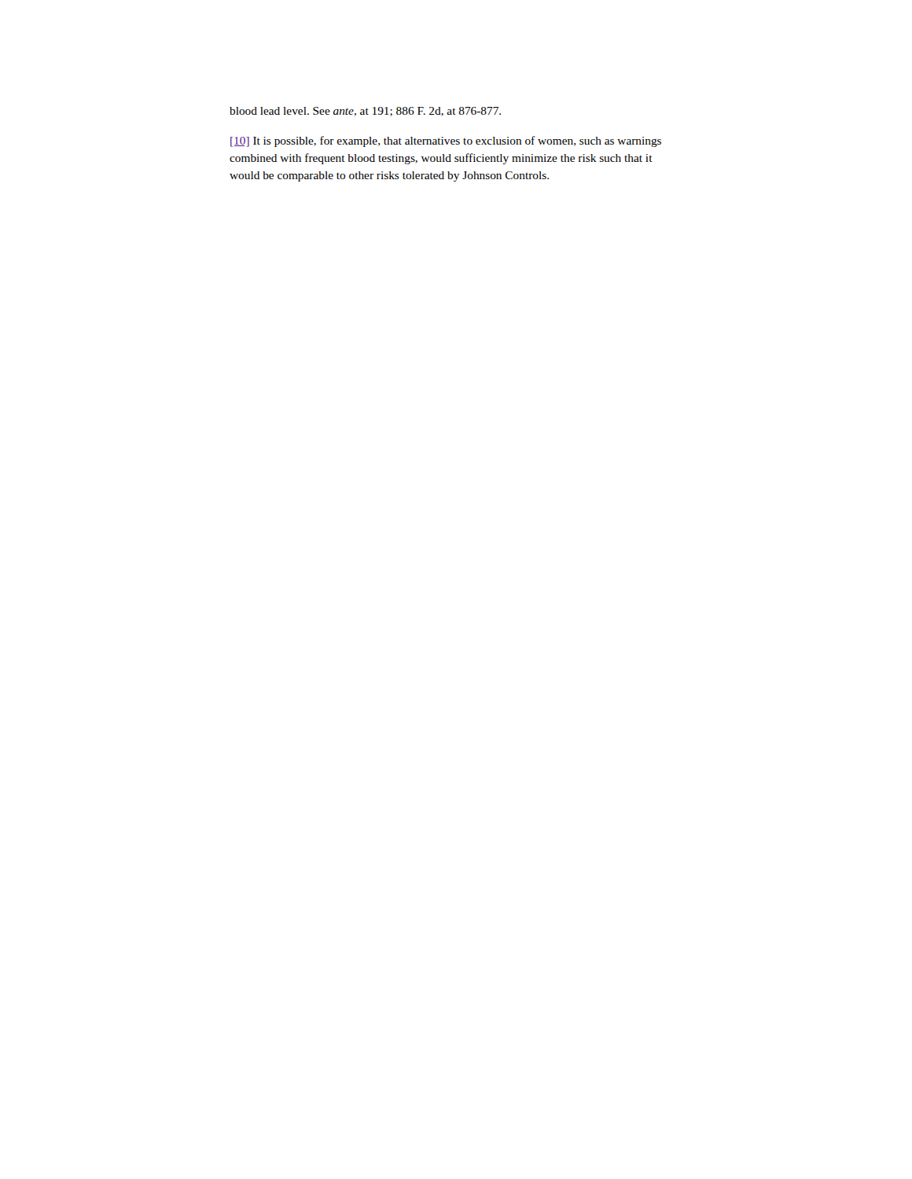blood lead level. See ante, at 191; 886 F. 2d, at 876-877.
[10] It is possible, for example, that alternatives to exclusion of women, such as warnings combined with frequent blood testings, would sufficiently minimize the risk such that it would be comparable to other risks tolerated by Johnson Controls.